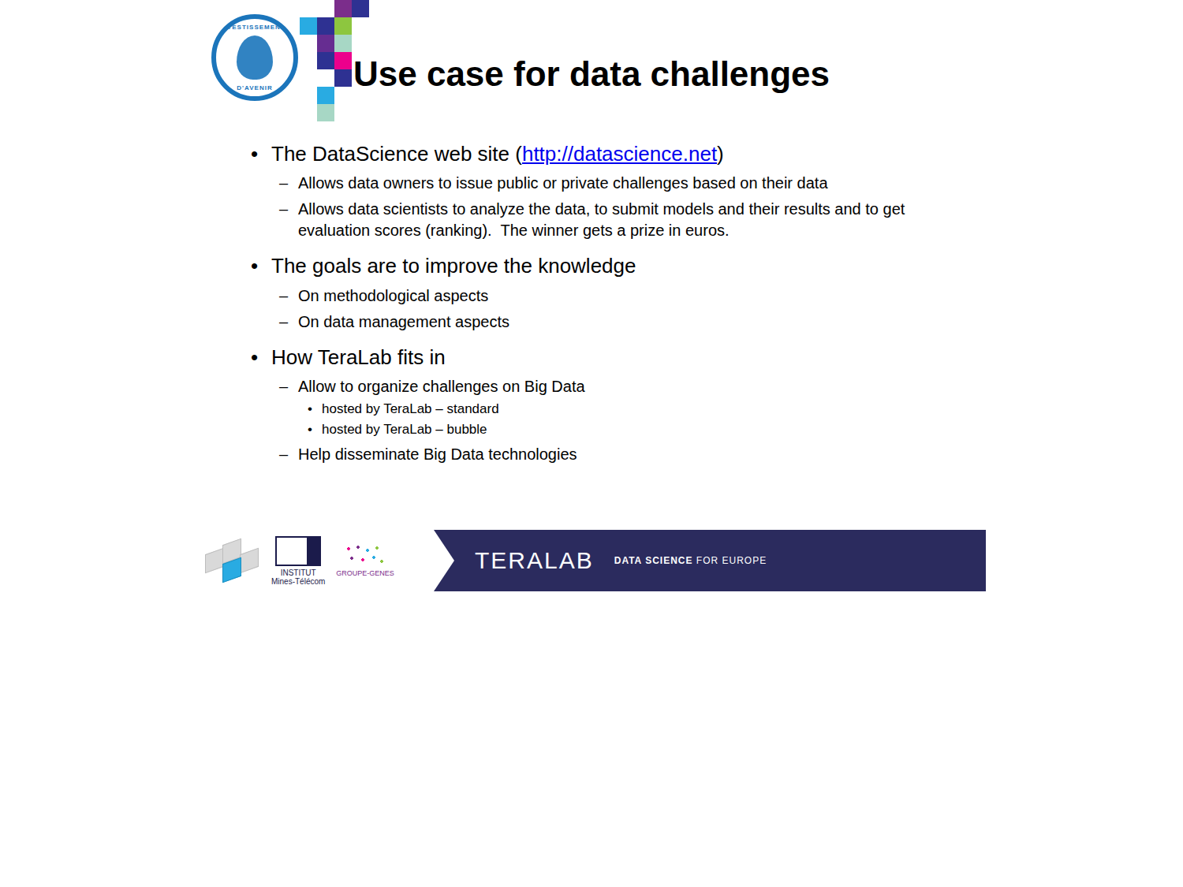INVESTISSEMENTS
D'AVENIR
Use case for data challenges
The DataScience web site (http://datascience.net)
Allows data owners to issue public or private challenges based on their data
Allows data scientists to analyze the data, to submit models and their results and to get evaluation scores (ranking). The winner gets a prize in euros.
The goals are to improve the knowledge
On methodological aspects
On data management aspects
How TeraLab fits in
Allow to organize challenges on Big Data
hosted by TeraLab – standard
hosted by TeraLab – bubble
Help disseminate Big Data technologies
INSTITUT
Mines-Télécom
GROUPE-GENES
TERALAB
DATA SCIENCE FOR EUROPE